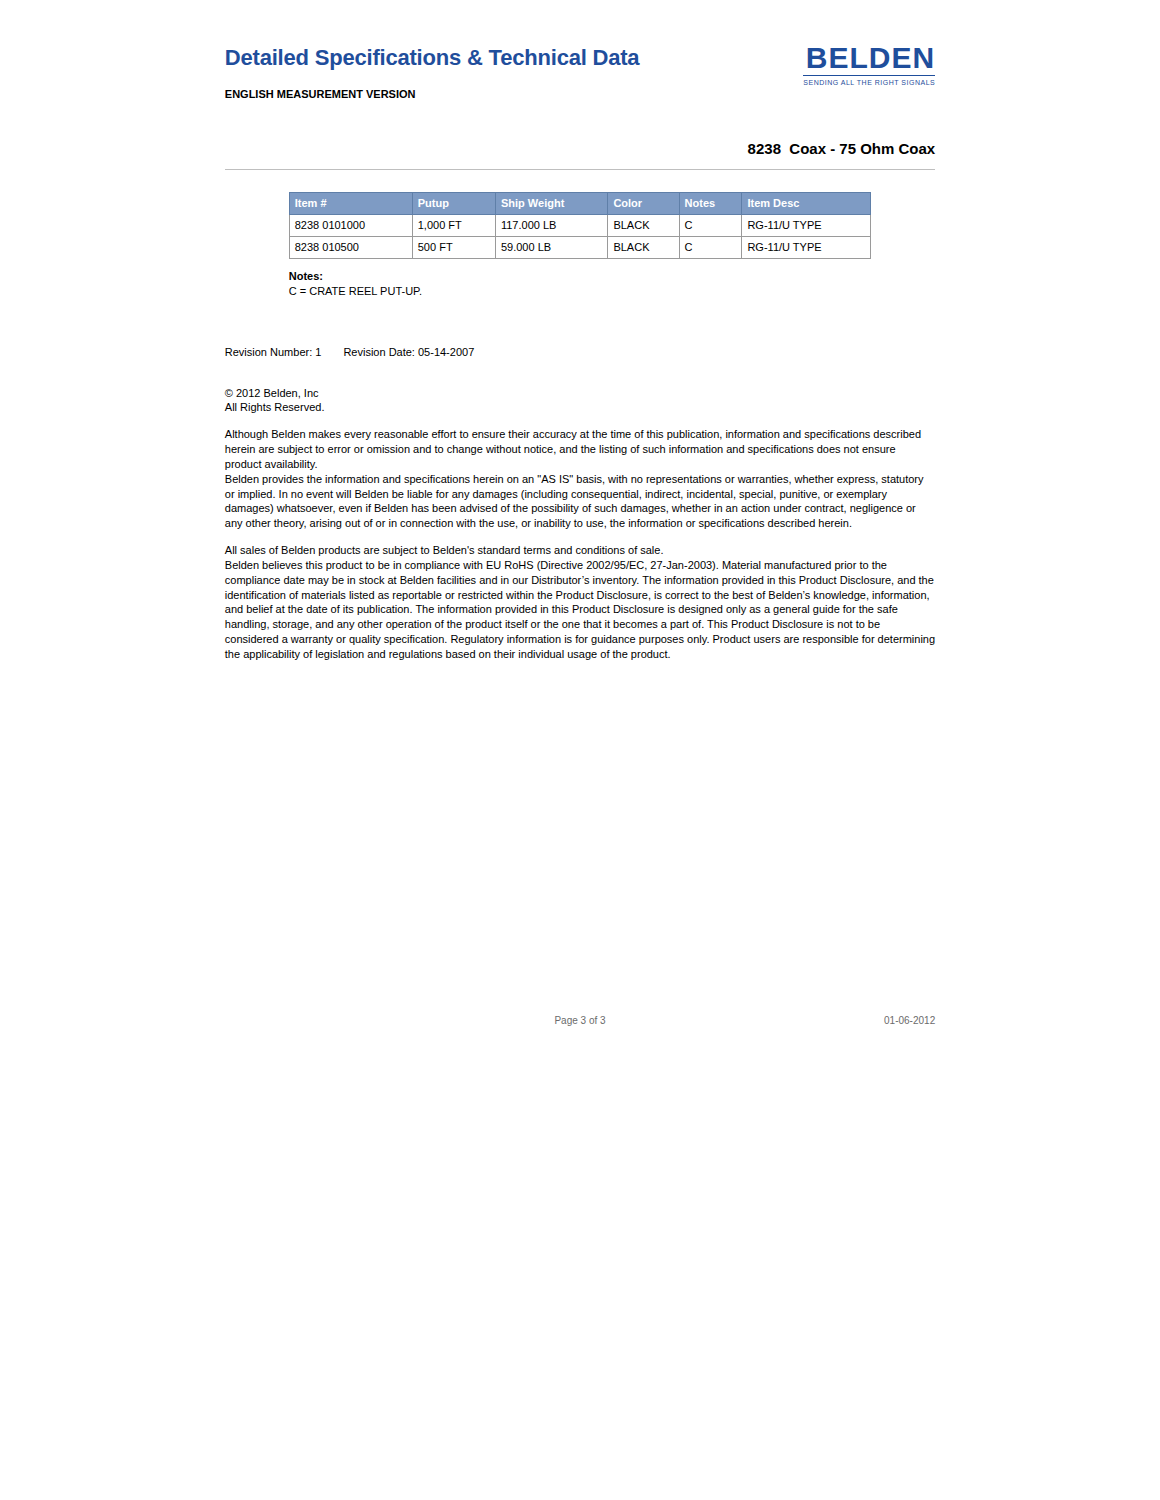Detailed Specifications & Technical Data
ENGLISH MEASUREMENT VERSION
BELDEN
SENDING ALL THE RIGHT SIGNALS
8238 Coax - 75 Ohm Coax
| Item # | Putup | Ship Weight | Color | Notes | Item Desc |
| --- | --- | --- | --- | --- | --- |
| 8238 0101000 | 1,000 FT | 117.000 LB | BLACK | C | RG-11/U TYPE |
| 8238 010500 | 500 FT | 59.000 LB | BLACK | C | RG-11/U TYPE |
Notes:
C = CRATE REEL PUT-UP.
Revision Number: 1 Revision Date: 05-14-2007
© 2012 Belden, Inc
All Rights Reserved.
Although Belden makes every reasonable effort to ensure their accuracy at the time of this publication, information and specifications described herein are subject to error or omission and to change without notice, and the listing of such information and specifications does not ensure product availability.
Belden provides the information and specifications herein on an "AS IS" basis, with no representations or warranties, whether express, statutory or implied. In no event will Belden be liable for any damages (including consequential, indirect, incidental, special, punitive, or exemplary damages) whatsoever, even if Belden has been advised of the possibility of such damages, whether in an action under contract, negligence or any other theory, arising out of or in connection with the use, or inability to use, the information or specifications described herein.
All sales of Belden products are subject to Belden's standard terms and conditions of sale.
Belden believes this product to be in compliance with EU RoHS (Directive 2002/95/EC, 27-Jan-2003). Material manufactured prior to the compliance date may be in stock at Belden facilities and in our Distributor’s inventory. The information provided in this Product Disclosure, and the identification of materials listed as reportable or restricted within the Product Disclosure, is correct to the best of Belden’s knowledge, information, and belief at the date of its publication. The information provided in this Product Disclosure is designed only as a general guide for the safe handling, storage, and any other operation of the product itself or the one that it becomes a part of. This Product Disclosure is not to be considered a warranty or quality specification. Regulatory information is for guidance purposes only. Product users are responsible for determining the applicability of legislation and regulations based on their individual usage of the product.
Page 3 of 3
01-06-2012